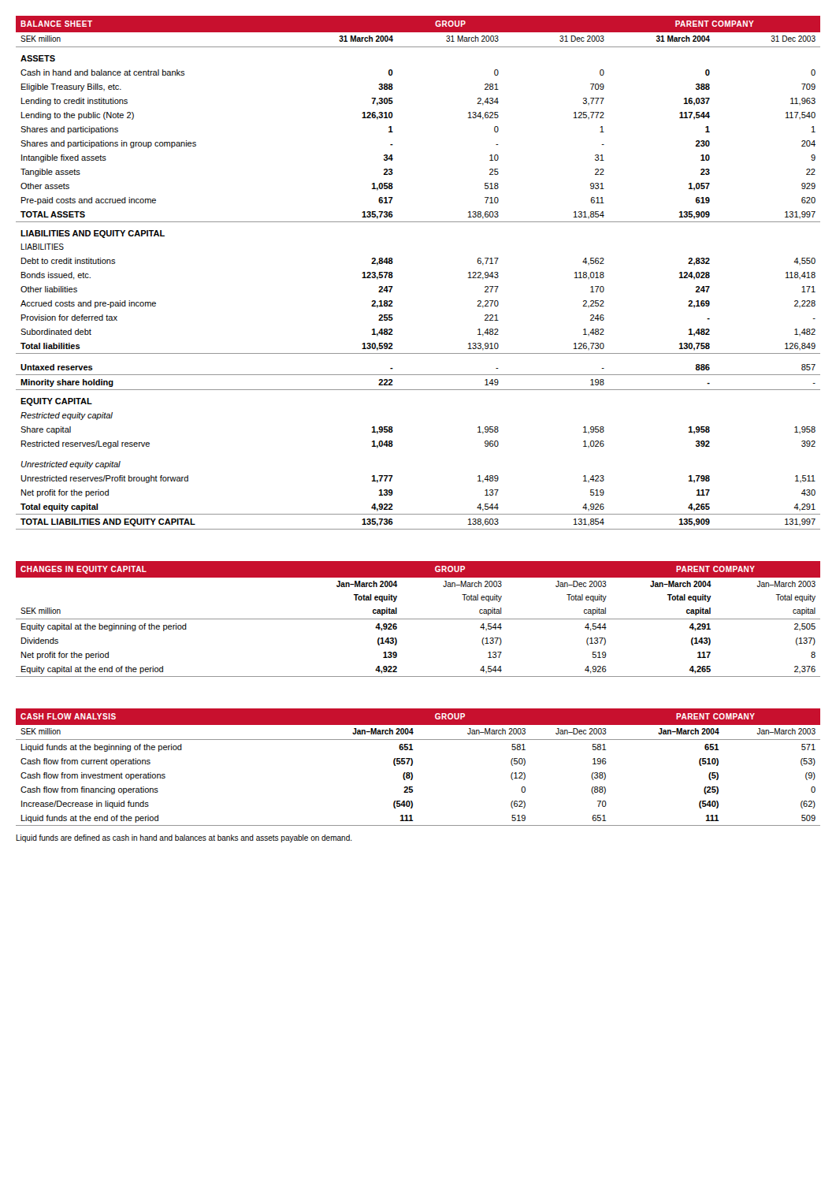| BALANCE SHEET | GROUP | PARENT COMPANY |
| SEK million | 31 March 2004 | 31 March 2003 | 31 Dec 2003 | 31 March 2004 | 31 Dec 2003 |
| ASSETS | | | | | |
| Cash in hand and balance at central banks | 0 | 0 | 0 | 0 | 0 |
| Eligible Treasury Bills, etc. | 388 | 281 | 709 | 388 | 709 |
| Lending to credit institutions | 7,305 | 2,434 | 3,777 | 16,037 | 11,963 |
| Lending to the public (Note 2) | 126,310 | 134,625 | 125,772 | 117,544 | 117,540 |
| Shares and participations | 1 | 0 | 1 | 1 | 1 |
| Shares and participations in group companies | - | - | - | 230 | 204 |
| Intangible fixed assets | 34 | 10 | 31 | 10 | 9 |
| Tangible assets | 23 | 25 | 22 | 23 | 22 |
| Other assets | 1,058 | 518 | 931 | 1,057 | 929 |
| Pre-paid costs and accrued income | 617 | 710 | 611 | 619 | 620 |
| TOTAL ASSETS | 135,736 | 138,603 | 131,854 | 135,909 | 131,997 |
| LIABILITIES AND EQUITY CAPITAL | | | | | |
| LIABILITIES | | | | | |
| Debt to credit institutions | 2,848 | 6,717 | 4,562 | 2,832 | 4,550 |
| Bonds issued, etc. | 123,578 | 122,943 | 118,018 | 124,028 | 118,418 |
| Other liabilities | 247 | 277 | 170 | 247 | 171 |
| Accrued costs and pre-paid income | 2,182 | 2,270 | 2,252 | 2,169 | 2,228 |
| Provision for deferred tax | 255 | 221 | 246 | - | - |
| Subordinated debt | 1,482 | 1,482 | 1,482 | 1,482 | 1,482 |
| Total liabilities | 130,592 | 133,910 | 126,730 | 130,758 | 126,849 |
| Untaxed reserves | - | - | - | 886 | 857 |
| Minority share holding | 222 | 149 | 198 | - | - |
| EQUITY CAPITAL | | | | | |
| Restricted equity capital | | | | | |
| Share capital | 1,958 | 1,958 | 1,958 | 1,958 | 1,958 |
| Restricted reserves/Legal reserve | 1,048 | 960 | 1,026 | 392 | 392 |
| Unrestricted equity capital | | | | | |
| Unrestricted reserves/Profit brought forward | 1,777 | 1,489 | 1,423 | 1,798 | 1,511 |
| Net profit for the period | 139 | 137 | 519 | 117 | 430 |
| Total equity capital | 4,922 | 4,544 | 4,926 | 4,265 | 4,291 |
| TOTAL LIABILITIES AND EQUITY CAPITAL | 135,736 | 138,603 | 131,854 | 135,909 | 131,997 |
| CHANGES IN EQUITY CAPITAL | GROUP | PARENT COMPANY |
| | Jan–March 2004 | Jan–March 2003 | Jan–Dec 2003 | Jan–March 2004 | Jan–March 2003 |
| | Total equity | Total equity | Total equity | Total equity | Total equity |
| SEK million | capital | capital | capital | capital | capital |
| Equity capital at the beginning of the period | 4,926 | 4,544 | 4,544 | 4,291 | 2,505 |
| Dividends | (143) | (137) | (137) | (143) | (137) |
| Net profit for the period | 139 | 137 | 519 | 117 | 8 |
| Equity capital at the end of the period | 4,922 | 4,544 | 4,926 | 4,265 | 2,376 |
| CASH FLOW ANALYSIS | GROUP | PARENT COMPANY |
| SEK million | Jan–March 2004 | Jan–March 2003 | Jan–Dec 2003 | Jan–March 2004 | Jan–March 2003 |
| Liquid funds at the beginning of the period | 651 | 581 | 581 | 651 | 571 |
| Cash flow from current operations | (557) | (50) | 196 | (510) | (53) |
| Cash flow from investment operations | (8) | (12) | (38) | (5) | (9) |
| Cash flow from financing operations | 25 | 0 | (88) | (25) | 0 |
| Increase/Decrease in liquid funds | (540) | (62) | 70 | (540) | (62) |
| Liquid funds at the end of the period | 111 | 519 | 651 | 111 | 509 |
Liquid funds are defined as cash in hand and balances at banks and assets payable on demand.